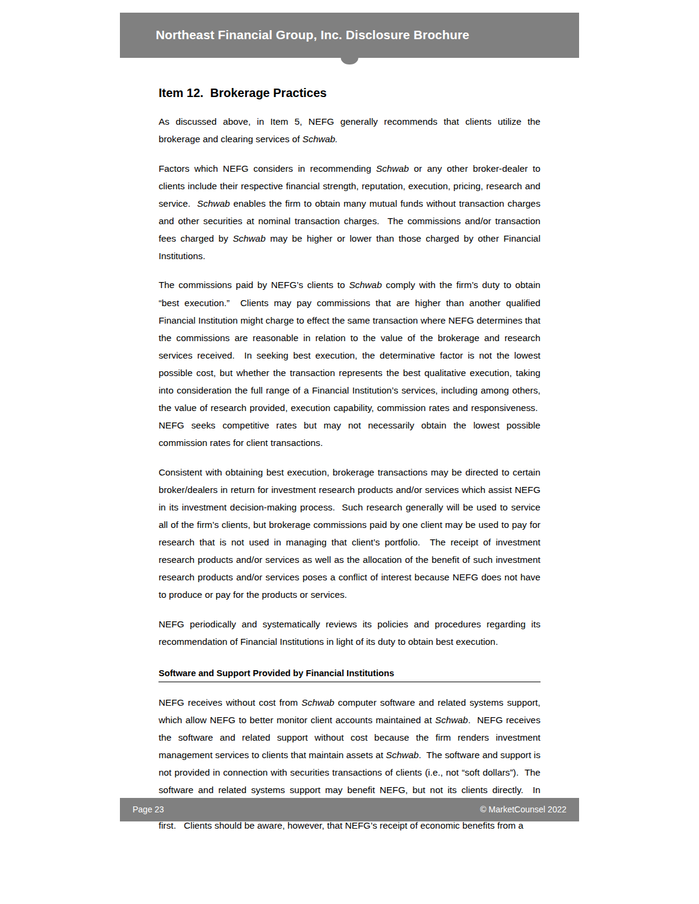Northeast Financial Group, Inc. Disclosure Brochure
Item 12. Brokerage Practices
As discussed above, in Item 5, NEFG generally recommends that clients utilize the brokerage and clearing services of Schwab.
Factors which NEFG considers in recommending Schwab or any other broker-dealer to clients include their respective financial strength, reputation, execution, pricing, research and service. Schwab enables the firm to obtain many mutual funds without transaction charges and other securities at nominal transaction charges. The commissions and/or transaction fees charged by Schwab may be higher or lower than those charged by other Financial Institutions.
The commissions paid by NEFG’s clients to Schwab comply with the firm’s duty to obtain “best execution.” Clients may pay commissions that are higher than another qualified Financial Institution might charge to effect the same transaction where NEFG determines that the commissions are reasonable in relation to the value of the brokerage and research services received. In seeking best execution, the determinative factor is not the lowest possible cost, but whether the transaction represents the best qualitative execution, taking into consideration the full range of a Financial Institution’s services, including among others, the value of research provided, execution capability, commission rates and responsiveness. NEFG seeks competitive rates but may not necessarily obtain the lowest possible commission rates for client transactions.
Consistent with obtaining best execution, brokerage transactions may be directed to certain broker/dealers in return for investment research products and/or services which assist NEFG in its investment decision-making process. Such research generally will be used to service all of the firm’s clients, but brokerage commissions paid by one client may be used to pay for research that is not used in managing that client’s portfolio. The receipt of investment research products and/or services as well as the allocation of the benefit of such investment research products and/or services poses a conflict of interest because NEFG does not have to produce or pay for the products or services.
NEFG periodically and systematically reviews its policies and procedures regarding its recommendation of Financial Institutions in light of its duty to obtain best execution.
Software and Support Provided by Financial Institutions
NEFG receives without cost from Schwab computer software and related systems support, which allow NEFG to better monitor client accounts maintained at Schwab. NEFG receives the software and related support without cost because the firm renders investment management services to clients that maintain assets at Schwab. The software and support is not provided in connection with securities transactions of clients (i.e., not “soft dollars”). The software and related systems support may benefit NEFG, but not its clients directly. In fulfilling its duties to its clients, NEFG endeavors at all times to put the interests of its clients first. Clients should be aware, however, that NEFG’s receipt of economic benefits from a
Page 23
© MarketCounsel 2022